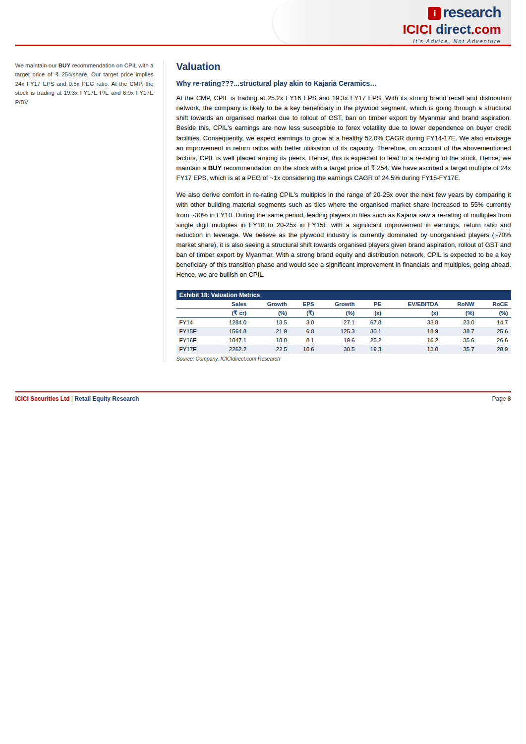iresearch
ICICI direct.com
It's Advice, Not Adventure
We maintain our BUY recommendation on CPIL with a target price of ₹ 254/share. Our target price implies 24x FY17 EPS and 0.5x PEG ratio. At the CMP, the stock is trading at 19.3x FY17E P/E and 6.9x FY17E P/BV
Valuation
Why re-rating???...structural play akin to Kajaria Ceramics…
At the CMP, CPIL is trading at 25.2x FY16 EPS and 19.3x FY17 EPS. With its strong brand recall and distribution network, the company is likely to be a key beneficiary in the plywood segment, which is going through a structural shift towards an organised market due to rollout of GST, ban on timber export by Myanmar and brand aspiration. Beside this, CPIL's earnings are now less susceptible to forex volatility due to lower dependence on buyer credit facilities. Consequently, we expect earnings to grow at a healthy 52.0% CAGR during FY14-17E. We also envisage an improvement in return ratios with better utilisation of its capacity. Therefore, on account of the abovementioned factors, CPIL is well placed among its peers. Hence, this is expected to lead to a re-rating of the stock. Hence, we maintain a BUY recommendation on the stock with a target price of ₹ 254. We have ascribed a target multiple of 24x FY17 EPS, which is at a PEG of ~1x considering the earnings CAGR of 24.5% during FY15-FY17E.
We also derive comfort in re-rating CPIL's multiples in the range of 20-25x over the next few years by comparing it with other building material segments such as tiles where the organised market share increased to 55% currently from ~30% in FY10. During the same period, leading players in tiles such as Kajaria saw a re-rating of multiples from single digit multiples in FY10 to 20-25x in FY15E with a significant improvement in earnings, return ratio and reduction in leverage. We believe as the plywood industry is currently dominated by unorganised players (~70% market share), it is also seeing a structural shift towards organised players given brand aspiration, rollout of GST and ban of timber export by Myanmar. With a strong brand equity and distribution network, CPIL is expected to be a key beneficiary of this transition phase and would see a significant improvement in financials and multiples, going ahead. Hence, we are bullish on CPIL.
Exhibit 18: Valuation Metrics
| | Sales | Growth | EPS | Growth | PE | EV/EBITDA | RoNW | RoCE |
| --- | --- | --- | --- | --- | --- | --- | --- | --- |
| | (₹ cr) | (%) | (₹) | (%) | (x) | (x) | (%) | (%) |
| FY14 | 1284.0 | 13.5 | 3.0 | 27.1 | 67.8 | 33.8 | 23.0 | 14.7 |
| FY15E | 1564.8 | 21.9 | 6.8 | 125.3 | 30.1 | 18.9 | 38.7 | 25.6 |
| FY16E | 1847.1 | 18.0 | 8.1 | 19.6 | 25.2 | 16.2 | 35.6 | 26.6 |
| FY17E | 2262.2 | 22.5 | 10.6 | 30.5 | 19.3 | 13.0 | 35.7 | 28.9 |
Source: Company, ICICIdirect.com Research
ICICI Securities Ltd | Retail Equity Research
Page 8